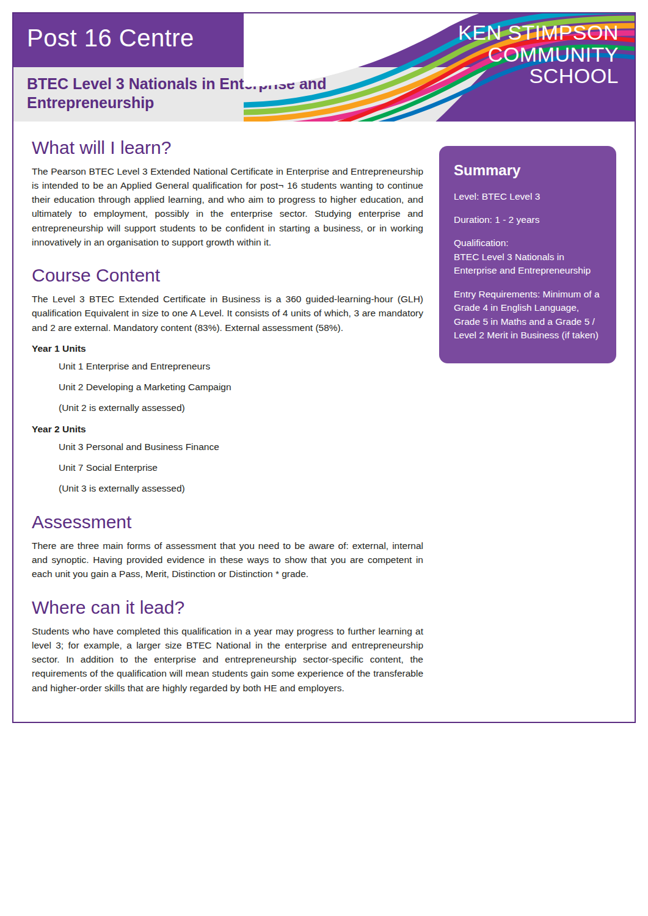KEN STIMPSON
COMMUNITY
SCHOOL
Post 16 Centre
BTEC Level 3 Nationals in Enterprise and Entrepreneurship
What will I learn?
The Pearson BTEC Level 3 Extended National Certificate in Enterprise and Entrepreneurship is intended to be an Applied General qualification for post¬ 16 students wanting to continue their education through applied learning, and who aim to progress to higher education, and ultimately to employment, possibly in the enterprise sector. Studying enterprise and entrepreneurship will support students to be confident in starting a business, or in working innovatively in an organisation to support growth within it.
Course Content
The Level 3 BTEC Extended Certificate in Business is a 360 guided-learning-hour (GLH) qualification Equivalent in size to one A Level. It consists of 4 units of which, 3 are mandatory and 2 are external. Mandatory content (83%). External assessment (58%).
Year 1 Units
Unit 1 Enterprise and Entrepreneurs
Unit 2 Developing a Marketing Campaign
(Unit 2 is externally assessed)
Year 2 Units
Unit 3 Personal and Business Finance
Unit 7 Social Enterprise
(Unit 3 is externally assessed)
Assessment
There are three main forms of assessment that you need to be aware of: external, internal and synoptic. Having provided evidence in these ways to show that you are competent in each unit you gain a Pass, Merit, Distinction or Distinction * grade.
Where can it lead?
Students who have completed this qualification in a year may progress to further learning at level 3; for example, a larger size BTEC National in the enterprise and entrepreneurship sector. In addition to the enterprise and entrepreneurship sector-specific content, the requirements of the qualification will mean students gain some experience of the transferable and higher-order skills that are highly regarded by both HE and employers.
Summary
Level: BTEC Level 3
Duration: 1 - 2 years
Qualification:
BTEC Level 3 Nationals in Enterprise and Entrepreneurship
Entry Requirements: Minimum of a Grade 4 in English Language, Grade 5 in Maths and a Grade 5 / Level 2 Merit in Business (if taken)